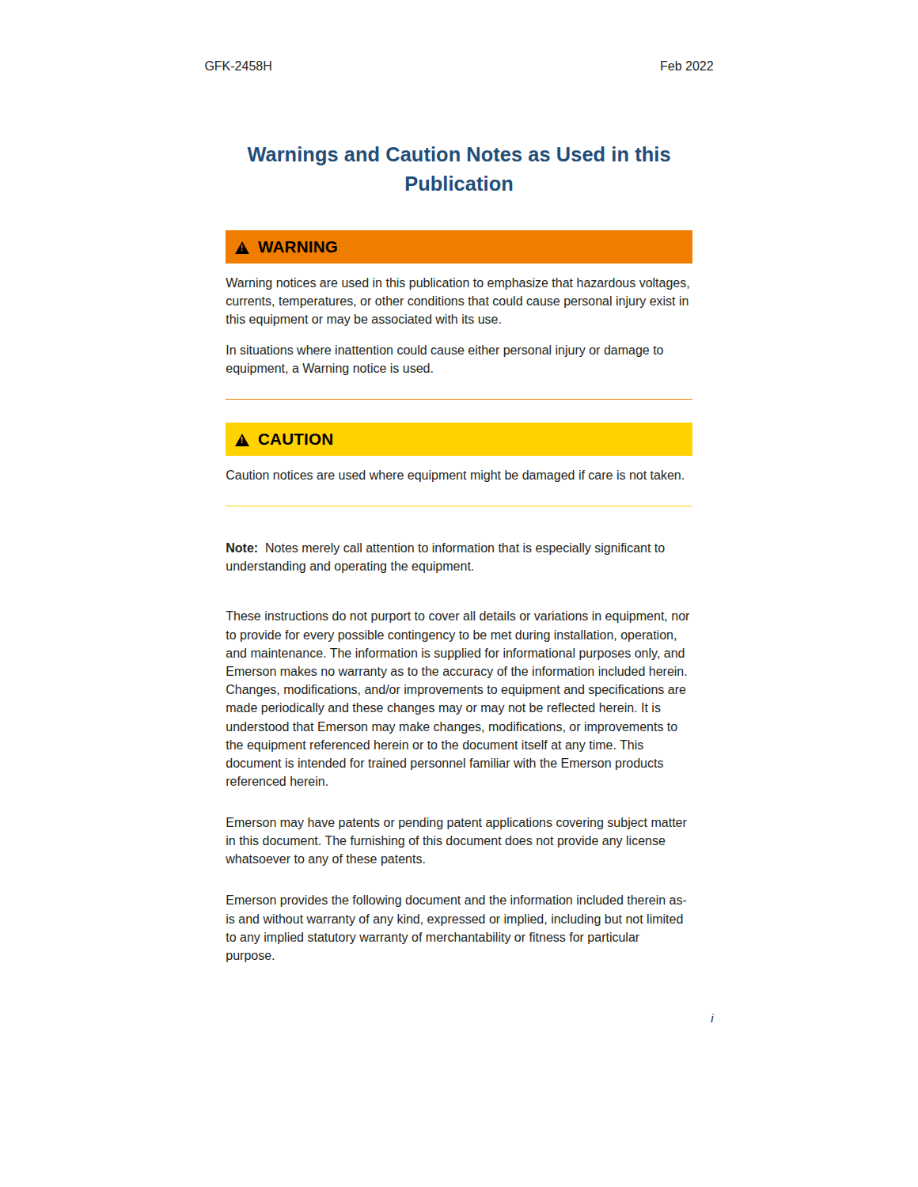GFK-2458H Feb 2022
Warnings and Caution Notes as Used in this Publication
WARNING
Warning notices are used in this publication to emphasize that hazardous voltages, currents, temperatures, or other conditions that could cause personal injury exist in this equipment or may be associated with its use.
In situations where inattention could cause either personal injury or damage to equipment, a Warning notice is used.
CAUTION
Caution notices are used where equipment might be damaged if care is not taken.
Note: Notes merely call attention to information that is especially significant to understanding and operating the equipment.
These instructions do not purport to cover all details or variations in equipment, nor to provide for every possible contingency to be met during installation, operation, and maintenance. The information is supplied for informational purposes only, and Emerson makes no warranty as to the accuracy of the information included herein. Changes, modifications, and/or improvements to equipment and specifications are made periodically and these changes may or may not be reflected herein. It is understood that Emerson may make changes, modifications, or improvements to the equipment referenced herein or to the document itself at any time. This document is intended for trained personnel familiar with the Emerson products referenced herein.
Emerson may have patents or pending patent applications covering subject matter in this document. The furnishing of this document does not provide any license whatsoever to any of these patents.
Emerson provides the following document and the information included therein as-is and without warranty of any kind, expressed or implied, including but not limited to any implied statutory warranty of merchantability or fitness for particular purpose.
i